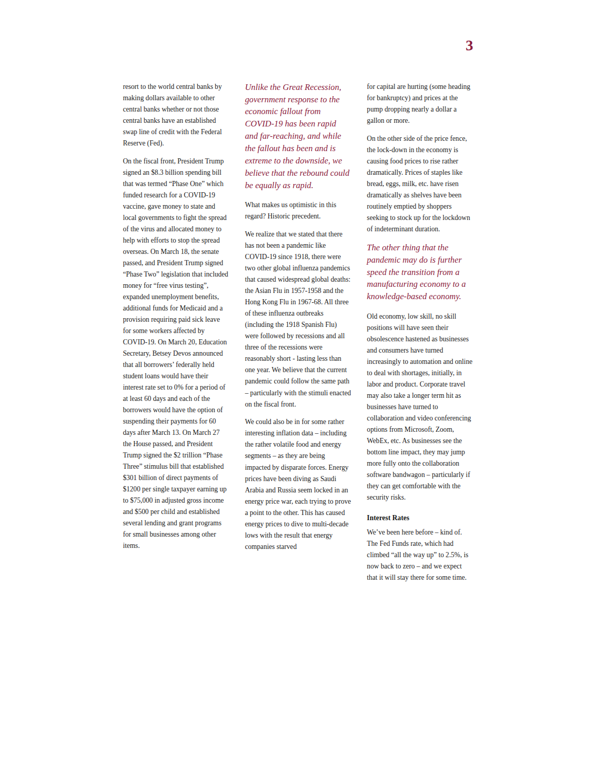3
resort to the world central banks by making dollars available to other central banks whether or not those central banks have an established swap line of credit with the Federal Reserve (Fed).
On the fiscal front, President Trump signed an $8.3 billion spending bill that was termed “Phase One” which funded research for a COVID-19 vaccine, gave money to state and local governments to fight the spread of the virus and allocated money to help with efforts to stop the spread overseas. On March 18, the senate passed, and President Trump signed “Phase Two” legislation that included money for “free virus testing”, expanded unemployment benefits, additional funds for Medicaid and a provision requiring paid sick leave for some workers affected by COVID-19. On March 20, Education Secretary, Betsey Devos announced that all borrowers’ federally held student loans would have their interest rate set to 0% for a period of at least 60 days and each of the borrowers would have the option of suspending their payments for 60 days after March 13. On March 27 the House passed, and President Trump signed the $2 trillion “Phase Three” stimulus bill that established $301 billion of direct payments of $1200 per single taxpayer earning up to $75,000 in adjusted gross income and $500 per child and established several lending and grant programs for small businesses among other items.
Unlike the Great Recession, government response to the economic fallout from COVID-19 has been rapid and far-reaching, and while the fallout has been and is extreme to the downside, we believe that the rebound could be equally as rapid.
What makes us optimistic in this regard? Historic precedent.
We realize that we stated that there has not been a pandemic like COVID-19 since 1918, there were two other global influenza pandemics that caused widespread global deaths: the Asian Flu in 1957-1958 and the Hong Kong Flu in 1967-68. All three of these influenza outbreaks (including the 1918 Spanish Flu) were followed by recessions and all three of the recessions were reasonably short - lasting less than one year. We believe that the current pandemic could follow the same path – particularly with the stimuli enacted on the fiscal front.
We could also be in for some rather interesting inflation data – including the rather volatile food and energy segments – as they are being impacted by disparate forces. Energy prices have been diving as Saudi Arabia and Russia seem locked in an energy price war, each trying to prove a point to the other. This has caused energy prices to dive to multi-decade lows with the result that energy companies starved
for capital are hurting (some heading for bankruptcy) and prices at the pump dropping nearly a dollar a gallon or more.
On the other side of the price fence, the lock-down in the economy is causing food prices to rise rather dramatically. Prices of staples like bread, eggs, milk, etc. have risen dramatically as shelves have been routinely emptied by shoppers seeking to stock up for the lockdown of indeterminant duration.
The other thing that the pandemic may do is further speed the transition from a manufacturing economy to a knowledge-based economy.
Old economy, low skill, no skill positions will have seen their obsolescence hastened as businesses and consumers have turned increasingly to automation and online to deal with shortages, initially, in labor and product. Corporate travel may also take a longer term hit as businesses have turned to collaboration and video conferencing options from Microsoft, Zoom, WebEx, etc. As businesses see the bottom line impact, they may jump more fully onto the collaboration software bandwagon – particularly if they can get comfortable with the security risks.
Interest Rates
We’ve been here before – kind of. The Fed Funds rate, which had climbed “all the way up” to 2.5%, is now back to zero – and we expect that it will stay there for some time.